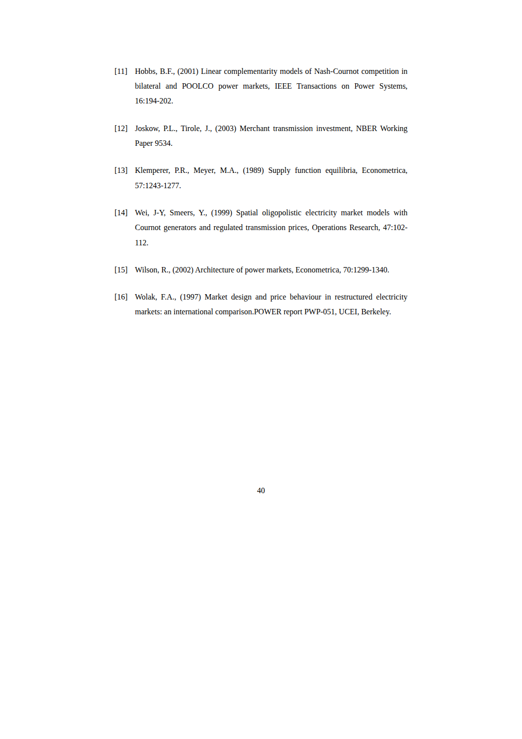[11] Hobbs, B.F., (2001) Linear complementarity models of Nash-Cournot competition in bilateral and POOLCO power markets, IEEE Transactions on Power Systems, 16:194-202.
[12] Joskow, P.L., Tirole, J., (2003) Merchant transmission investment, NBER Working Paper 9534.
[13] Klemperer, P.R., Meyer, M.A., (1989) Supply function equilibria, Econometrica, 57:1243-1277.
[14] Wei, J-Y, Smeers, Y., (1999) Spatial oligopolistic electricity market models with Cournot generators and regulated transmission prices, Operations Research, 47:102-112.
[15] Wilson, R., (2002) Architecture of power markets, Econometrica, 70:1299-1340.
[16] Wolak, F.A., (1997) Market design and price behaviour in restructured electricity markets: an international comparison.POWER report PWP-051, UCEI, Berkeley.
40